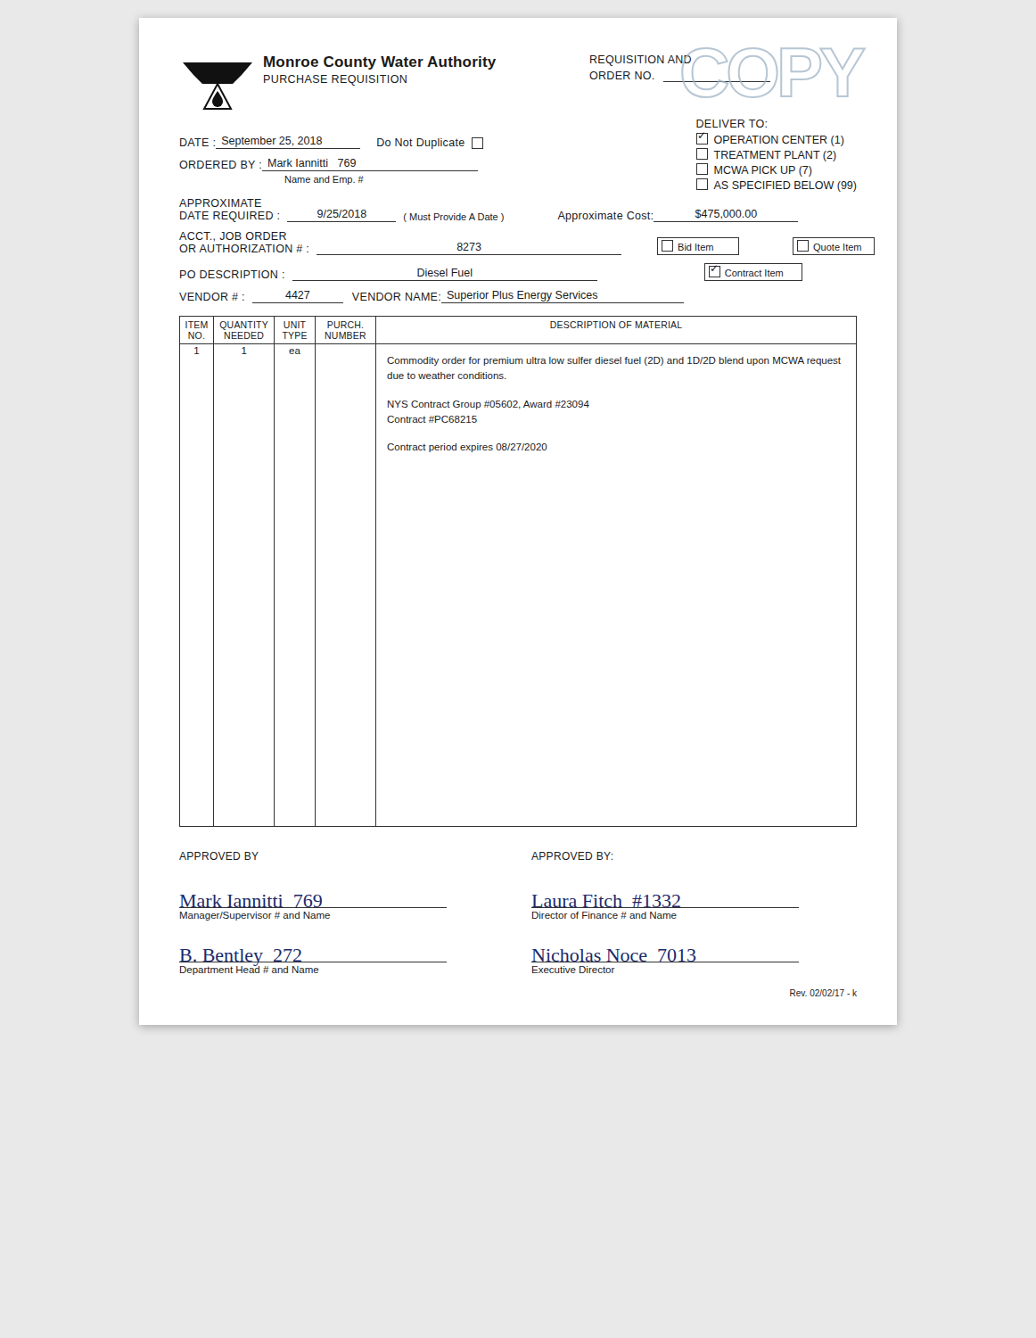Monroe County Water Authority
PURCHASE REQUISITION
COPY
REQUISITION AND
ORDER NO.
DATE : September 25, 2018 Do Not Duplicate
ORDERED BY : Mark Iannitti 769
Name and Emp. #
DELIVER TO:
OPERATION CENTER (1)
TREATMENT PLANT (2)
MCWA PICK UP (7)
AS SPECIFIED BELOW (99)
APPROXIMATE
DATE REQUIRED : 9/25/2018 ( Must Provide A Date ) Approximate Cost: $475,000.00
ACCT., JOB ORDER
OR AUTHORIZATION # : 8273 Bid Item Quote Item
PO DESCRIPTION : Diesel Fuel Contract Item
VENDOR # : 4427 VENDOR NAME: Superior Plus Energy Services
| ITEM NO. | QUANTITY NEEDED | UNIT TYPE | PURCH. NUMBER | DESCRIPTION OF MATERIAL |
| --- | --- | --- | --- | --- |
| 1 | 1 | ea | | Commodity order for premium ultra low sulfer diesel fuel (2D) and 1D/2D blend upon MCWA request due to weather conditions. NYS Contract Group #05602, Award #23094 Contract #PC68215 Contract period expires 08/27/2020 |
APPROVED BY
Mark Iannitti 769
Manager/Supervisor # and Name
B. Bentley 272
Department Head # and Name
APPROVED BY:
Laura Fitch #1332
Director of Finance # and Name
Nicholas Noce 7013
Executive Director
Rev. 02/02/17 - k